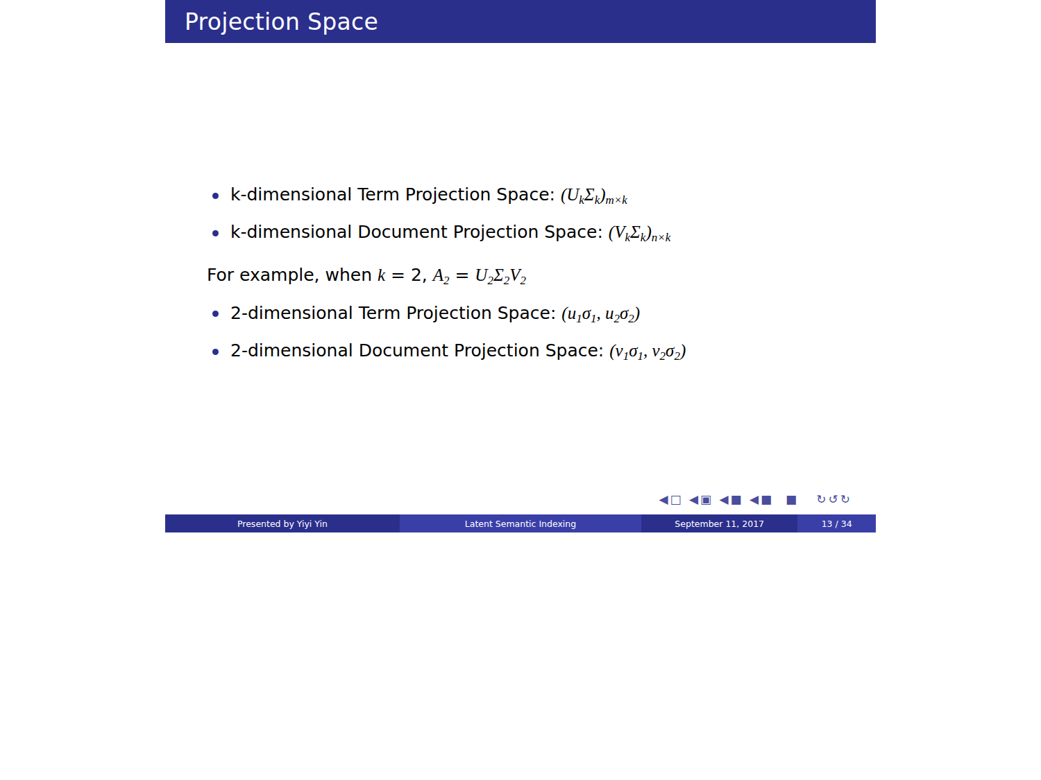Projection Space
k-dimensional Term Projection Space: (UkΣk)m×k
k-dimensional Document Projection Space: (VkΣk)n×k
For example, when k = 2, A2 = U2Σ2V2
2-dimensional Term Projection Space: (u1σ1, u2σ2)
2-dimensional Document Projection Space: (v1σ1, v2σ2)
◀□ ◀▣ ◀■ ◀■ ■ ↻↺↻
Presented by Yiyi Yin
Latent Semantic Indexing
September 11, 2017
13 / 34